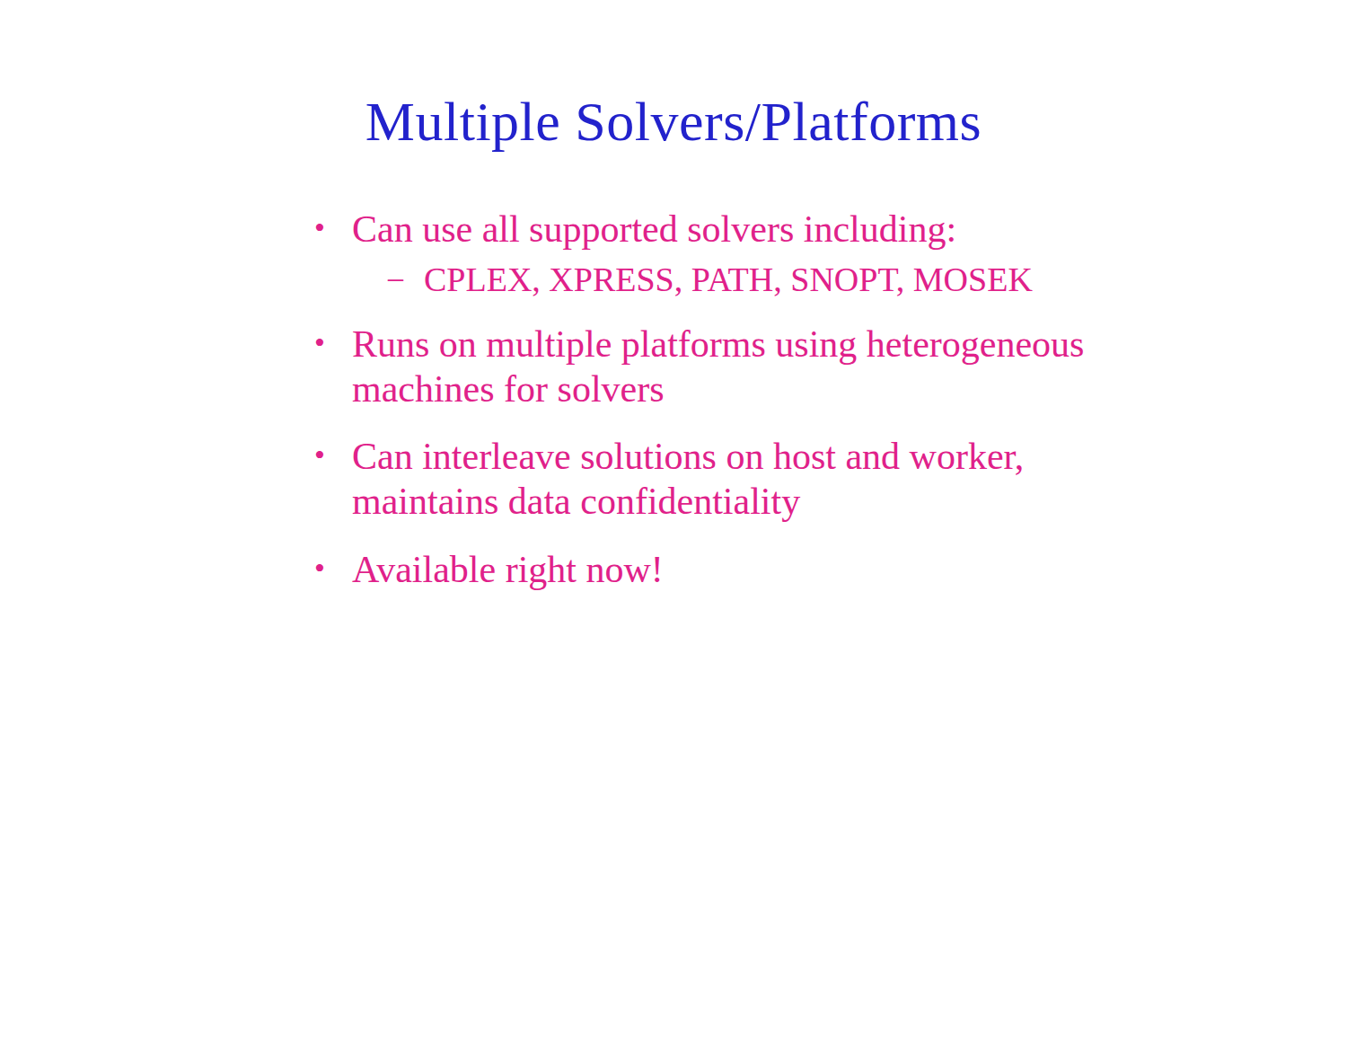Multiple Solvers/Platforms
Can use all supported solvers including:
CPLEX, XPRESS, PATH, SNOPT, MOSEK
Runs on multiple platforms using heterogeneous machines for solvers
Can interleave solutions on host and worker, maintains data confidentiality
Available right now!